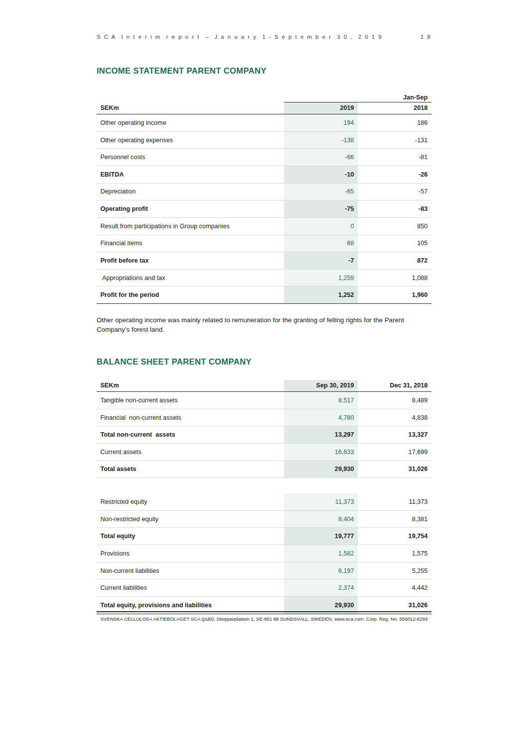S C A I n t e r i m r e p o r t – J a n u a r y 1 - S e p t e m b e r 3 0 , 2 0 1 9
1 8
INCOME STATEMENT PARENT COMPANY
| | Jan-Sep |
| --- | --- |
| SEKm | 2019 | 2018 |
| Other operating income | 194 | 186 |
| Other operating expenses | -138 | -131 |
| Personnel costs | -66 | -81 |
| EBITDA | -10 | -26 |
| Depreciation | -65 | -57 |
| Operating profit | -75 | -83 |
| Result from participations in Group companies | 0 | 850 |
| Financial items | 68 | 105 |
| Profit before tax | -7 | 872 |
| Appropriations and tax | 1,259 | 1,088 |
| Profit for the period | 1,252 | 1,960 |
Other operating income was mainly related to remuneration for the granting of felling rights for the Parent Company’s forest land.
BALANCE SHEET PARENT COMPANY
| SEKm | Sep 30, 2019 | Dec 31, 2018 |
| --- | --- | --- |
| Tangible non-current assets | 8,517 | 8,489 |
| Financial non-current assets | 4,780 | 4,838 |
| Total non-current assets | 13,297 | 13,327 |
| Current assets | 16,633 | 17,699 |
| Total assets | 29,930 | 31,026 |
| Restricted equity | 11,373 | 11,373 |
| Non-restricted equity | 8,404 | 8,381 |
| Total equity | 19,777 | 19,754 |
| Provisions | 1,582 | 1,575 |
| Non-current liabilities | 6,197 | 5,255 |
| Current liabilities | 2,374 | 4,442 |
| Total equity, provisions and liabilities | 29,930 | 31,026 |
SVENSKA CELLULOSA AKTIEBOLAGET SCA (publ), Skepparplatsen 1, SE-851 88 SUNDSVALL, SWEDEN. www.sca.com. Corp. Reg. No. 556012-6293